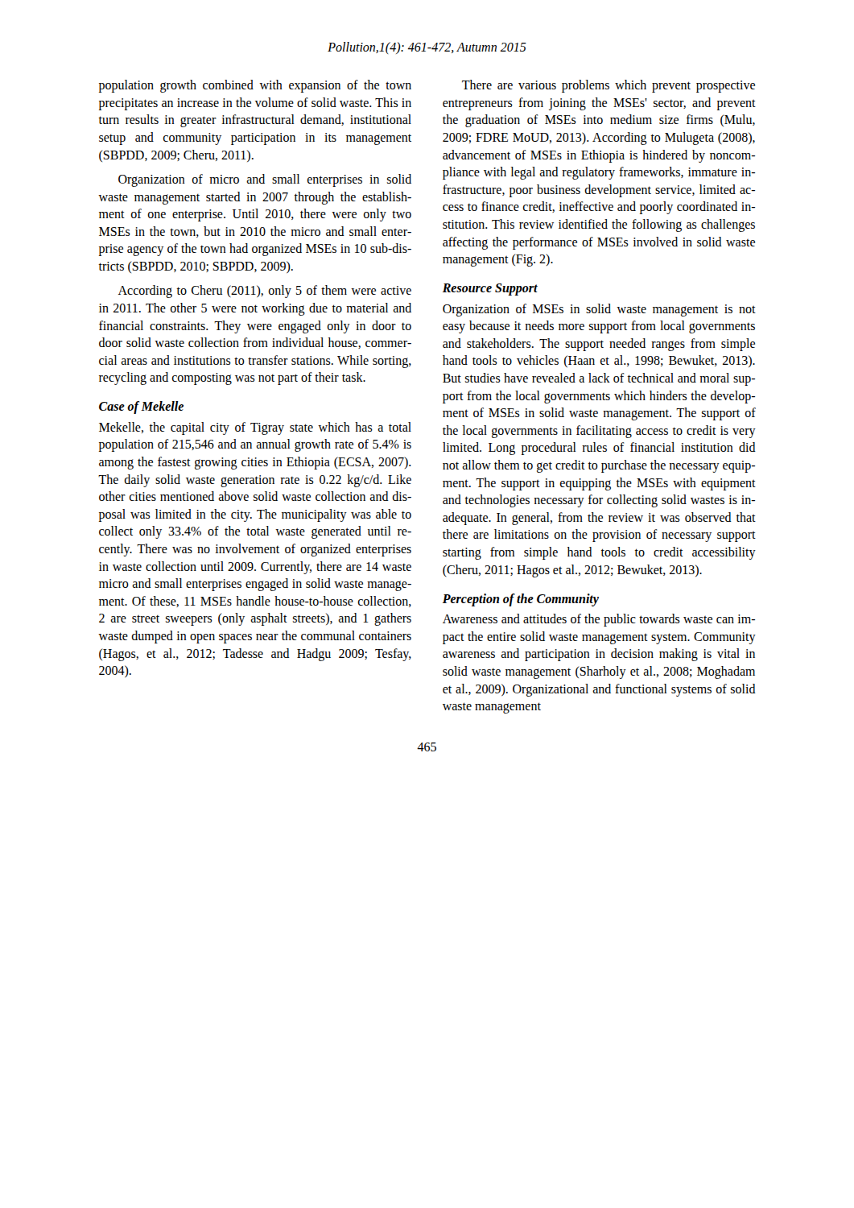Pollution,1(4): 461-472, Autumn 2015
population growth combined with expansion of the town precipitates an increase in the volume of solid waste. This in turn results in greater infrastructural demand, institutional setup and community participation in its management (SBPDD, 2009; Cheru, 2011).
Organization of micro and small enterprises in solid waste management started in 2007 through the establishment of one enterprise. Until 2010, there were only two MSEs in the town, but in 2010 the micro and small enterprise agency of the town had organized MSEs in 10 sub-districts (SBPDD, 2010; SBPDD, 2009).
According to Cheru (2011), only 5 of them were active in 2011. The other 5 were not working due to material and financial constraints. They were engaged only in door to door solid waste collection from individual house, commercial areas and institutions to transfer stations. While sorting, recycling and composting was not part of their task.
Case of Mekelle
Mekelle, the capital city of Tigray state which has a total population of 215,546 and an annual growth rate of 5.4% is among the fastest growing cities in Ethiopia (ECSA, 2007). The daily solid waste generation rate is 0.22 kg/c/d. Like other cities mentioned above solid waste collection and disposal was limited in the city. The municipality was able to collect only 33.4% of the total waste generated until recently. There was no involvement of organized enterprises in waste collection until 2009. Currently, there are 14 waste micro and small enterprises engaged in solid waste management. Of these, 11 MSEs handle house-to-house collection, 2 are street sweepers (only asphalt streets), and 1 gathers waste dumped in open spaces near the communal containers (Hagos, et al., 2012; Tadesse and Hadgu 2009; Tesfay, 2004).
There are various problems which prevent prospective entrepreneurs from joining the MSEs' sector, and prevent the graduation of MSEs into medium size firms (Mulu, 2009; FDRE MoUD, 2013). According to Mulugeta (2008), advancement of MSEs in Ethiopia is hindered by noncompliance with legal and regulatory frameworks, immature infrastructure, poor business development service, limited access to finance credit, ineffective and poorly coordinated institution. This review identified the following as challenges affecting the performance of MSEs involved in solid waste management (Fig. 2).
Resource Support
Organization of MSEs in solid waste management is not easy because it needs more support from local governments and stakeholders. The support needed ranges from simple hand tools to vehicles (Haan et al., 1998; Bewuket, 2013). But studies have revealed a lack of technical and moral support from the local governments which hinders the development of MSEs in solid waste management. The support of the local governments in facilitating access to credit is very limited. Long procedural rules of financial institution did not allow them to get credit to purchase the necessary equipment. The support in equipping the MSEs with equipment and technologies necessary for collecting solid wastes is inadequate. In general, from the review it was observed that there are limitations on the provision of necessary support starting from simple hand tools to credit accessibility (Cheru, 2011; Hagos et al., 2012; Bewuket, 2013).
Perception of the Community
Awareness and attitudes of the public towards waste can impact the entire solid waste management system. Community awareness and participation in decision making is vital in solid waste management (Sharholy et al., 2008; Moghadam et al., 2009). Organizational and functional systems of solid waste management
465